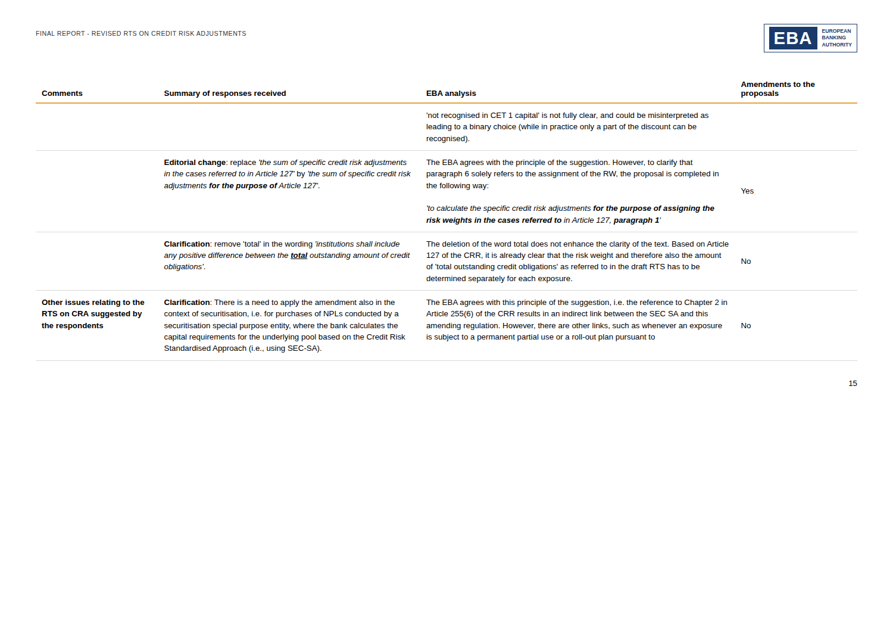FINAL REPORT - REVISED RTS ON CREDIT RISK ADJUSTMENTS
EBA
European
Banking
Authority
| Comments | Summary of responses received | EBA analysis | Amendments to the proposals |
| --- | --- | --- | --- |
| | | 'not recognised in CET 1 capital' is not fully clear, and could be misinterpreted as leading to a binary choice (while in practice only a part of the discount can be recognised). | |
| | Editorial change : replace 'the sum of specific credit risk adjustments in the cases referred to in Article 127' by 'the sum of specific credit risk adjustments for the purpose of Article 127' . | The EBA agrees with the principle of the suggestion. However, to clarify that paragraph 6 solely refers to the assignment of the RW, the proposal is completed in the following way: 'to calculate the specific credit risk adjustments for the purpose of assigning the risk weights in the cases referred to in Article 127, paragraph 1 ' | Yes |
| | Clarification : remove 'total' in the wording 'institutions shall include any positive difference between the total outstanding amount of credit obligations' . | The deletion of the word total does not enhance the clarity of the text. Based on Article 127 of the CRR, it is already clear that the risk weight and therefore also the amount of 'total outstanding credit obligations' as referred to in the draft RTS has to be determined separately for each exposure. | No |
| Other issues relating to the RTS on CRA suggested by the respondents | Clarification : There is a need to apply the amendment also in the context of securitisation, i.e. for purchases of NPLs conducted by a securitisation special purpose entity, where the bank calculates the capital requirements for the underlying pool based on the Credit Risk Standardised Approach (i.e., using SEC-SA). | The EBA agrees with this principle of the suggestion, i.e. the reference to Chapter 2 in Article 255(6) of the CRR results in an indirect link between the SEC SA and this amending regulation. However, there are other links, such as whenever an exposure is subject to a permanent partial use or a roll-out plan pursuant to | No |
15